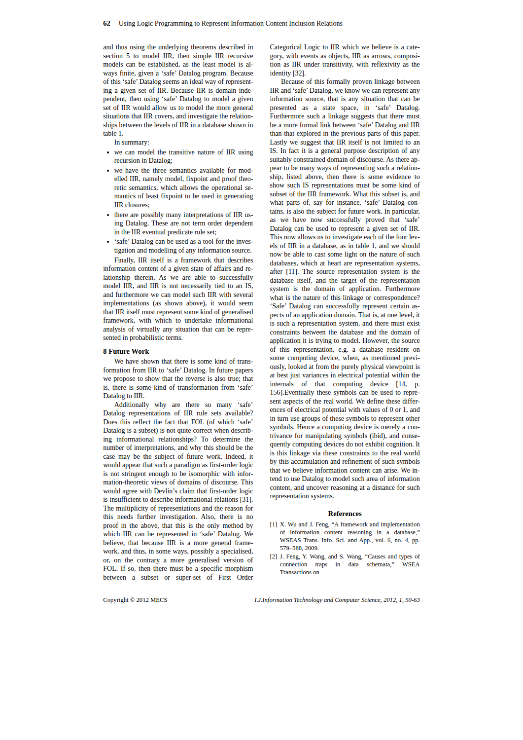62 Using Logic Programming to Represent Information Content Inclusion Relations
and thus using the underlying theorems described in section 5 to model IIR, then simple IIR recursive models can be established, as the least model is always finite, given a ‘safe’ Datalog program. Because of this ‘safe’ Datalog seems an ideal way of representing a given set of IIR. Because IIR is domain independent, then using ‘safe’ Datalog to model a given set of IIR would allow us to model the more general situations that IIR covers, and investigate the relationships between the levels of IIR in a database shown in table 1.
In summary:
we can model the transitive nature of IIR using recursion in Datalog;
we have the three semantics available for modelled IIR, namely model, fixpoint and proof theoretic semantics, which allows the operational semantics of least fixpoint to be used in generating IIR closures;
there are possibly many interpretations of IIR using Datalog. These are not term order dependent in the IIR eventual predicate rule set;
‘safe’ Datalog can be used as a tool for the investigation and modelling of any information source.
Finally, IIR itself is a framework that describes information content of a given state of affairs and relationship therein. As we are able to successfully model IIR, and IIR is not necessarily tied to an IS, and furthermore we can model such IIR with several implementations (as shown above), it would seem that IIR itself must represent some kind of generalised framework, with which to undertake informational analysis of virtually any situation that can be represented in probabilistic terms.
8 Future Work
We have shown that there is some kind of transformation from IIR to ‘safe’ Datalog. In future papers we propose to show that the reverse is also true; that is, there is some kind of transformation from ‘safe’ Datalog to IIR.
Additionally why are there so many ‘safe’ Datalog representations of IIR rule sets available? Does this reflect the fact that FOL (of which ‘safe’ Datalog is a subset) is not quite correct when describing informational relationships? To determine the number of interpretations, and why this should be the case may be the subject of future work. Indeed, it would appear that such a paradigm as first-order logic is not stringent enough to be isomorphic with information-theoretic views of domains of discourse. This would agree with Devlin’s claim that first-order logic is insufficient to describe informational relations [31]. The multiplicity of representations and the reason for this needs further investigation. Also, there is no proof in the above, that this is the only method by which IIR can be represented in ‘safe’ Datalog. We believe, that because IIR is a more general framework, and thus, in some ways, possibly a specialised, or, on the contrary a more generalised version of FOL. If so, then there must be a specific morphism between a subset or super-set of First Order Categorical Logic to IIR which we believe is a category, with events as objects, IIR as arrows, composition as IIR under transitivity, with reflexivity as the identity [32].
Because of this formally proven linkage between IIR and ‘safe’ Datalog, we know we can represent any information source, that is any situation that can be presented as a state space, in ‘safe’ Datalog. Furthermore such a linkage suggests that there must be a more formal link between ‘safe’ Datalog and IIR than that explored in the previous parts of this paper. Lastly we suggest that IIR itself is not limited to an IS. In fact it is a general purpose description of any suitably constrained domain of discourse. As there appear to be many ways of representing such a relationship, listed above, then there is some evidence to show such IS representations must be some kind of subset of the IIR framework. What this subset is, and what parts of, say for instance, ‘safe’ Datalog contains, is also the subject for future work. In particular, as we have now successfully proved that ‘safe’ Datalog can be used to represent a given set of IIR. This now allows us to investigate each of the four levels of IIR in a database, as in table 1, and we should now be able to cast some light on the nature of such databases, which at heart are representation systems, after [11]. The source representation system is the database itself, and the target of the representation system is the domain of application. Furthermore what is the nature of this linkage or correspondence? ‘Safe’ Datalog can successfully represent certain aspects of an application domain. That is, at one level, it is such a representation system, and there must exist constraints between the database and the domain of application it is trying to model. However, the source of this representation, e.g. a database resident on some computing device, when, as mentioned previously, looked at from the purely physical viewpoint is at best just variances in electrical potential within the internals of that computing device [14, p. 156].Eventually these symbols can be used to represent aspects of the real world. We define these differences of electrical potential with values of 0 or 1, and in turn use groups of these symbols to represent other symbols. Hence a computing device is merely a contrivance for manipulating symbols (ibid), and consequently computing devices do not exhibit cognition. It is this linkage via these constraints to the real world by this accumulation and refinement of such symbols that we believe information content can arise. We intend to use Datalog to model such area of information content, and uncover reasoning at a distance for such representation systems.
References
[1] X. Wu and J. Feng, “A framework and implementation of information content reasoning in a database,” WSEAS Trans. Info. Sci. and App., vol. 6, no. 4, pp. 579–588, 2009.
[2] J. Feng, Y. Wang, and S. Wang, “Causes and types of connection traps in data schemata,” WSEA Transactions on
Copyright © 2012 MECS I.J.Information Technology and Computer Science, 2012, 1, 50-63